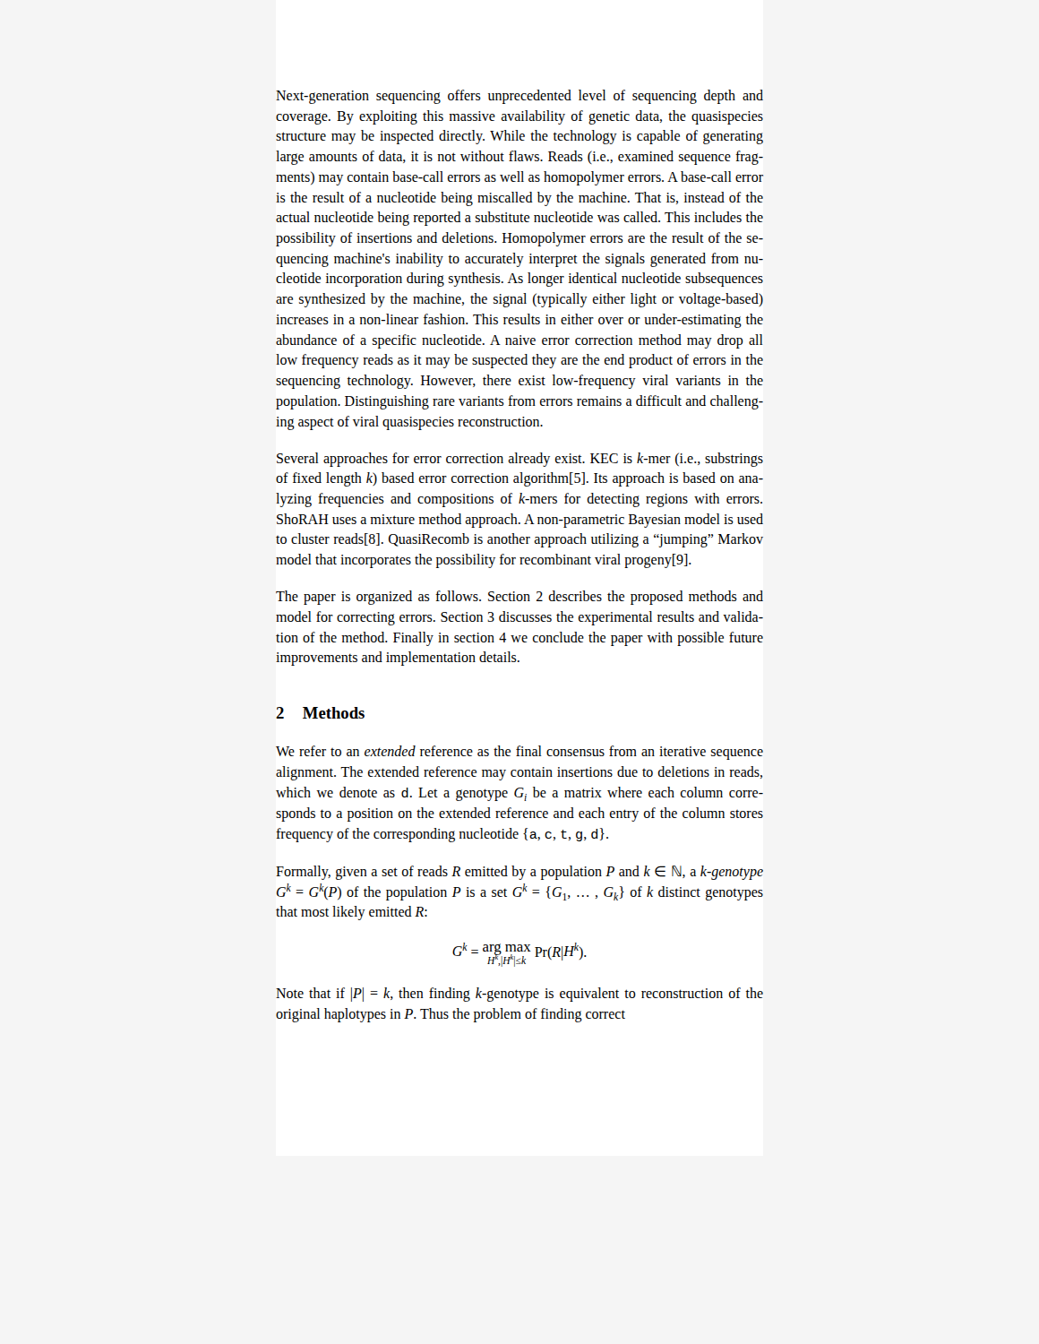Next-generation sequencing offers unprecedented level of sequencing depth and coverage. By exploiting this massive availability of genetic data, the quasispecies structure may be inspected directly. While the technology is capable of generating large amounts of data, it is not without flaws. Reads (i.e., examined sequence fragments) may contain base-call errors as well as homopolymer errors. A base-call error is the result of a nucleotide being miscalled by the machine. That is, instead of the actual nucleotide being reported a substitute nucleotide was called. This includes the possibility of insertions and deletions. Homopolymer errors are the result of the sequencing machine's inability to accurately interpret the signals generated from nucleotide incorporation during synthesis. As longer identical nucleotide subsequences are synthesized by the machine, the signal (typically either light or voltage-based) increases in a non-linear fashion. This results in either over or under-estimating the abundance of a specific nucleotide. A naive error correction method may drop all low frequency reads as it may be suspected they are the end product of errors in the sequencing technology. However, there exist low-frequency viral variants in the population. Distinguishing rare variants from errors remains a difficult and challenging aspect of viral quasispecies reconstruction.
Several approaches for error correction already exist. KEC is k-mer (i.e., substrings of fixed length k) based error correction algorithm[5]. Its approach is based on analyzing frequencies and compositions of k-mers for detecting regions with errors. ShoRAH uses a mixture method approach. A non-parametric Bayesian model is used to cluster reads[8]. QuasiRecomb is another approach utilizing a “jumping” Markov model that incorporates the possibility for recombinant viral progeny[9].
The paper is organized as follows. Section 2 describes the proposed methods and model for correcting errors. Section 3 discusses the experimental results and validation of the method. Finally in section 4 we conclude the paper with possible future improvements and implementation details.
2 Methods
We refer to an extended reference as the final consensus from an iterative sequence alignment. The extended reference may contain insertions due to deletions in reads, which we denote as d. Let a genotype Gi be a matrix where each column corresponds to a position on the extended reference and each entry of the column stores frequency of the corresponding nucleotide {a, c, t, g, d}.
Formally, given a set of reads R emitted by a population P and k ∈ ℕ, a k-genotype Gk = Gk(P) of the population P is a set Gk = {G1, … , Gk} of k distinct genotypes that most likely emitted R:
Gk = arg max Hk,|Hk|≤k Pr(R|Hk).
Note that if |P| = k, then finding k-genotype is equivalent to reconstruction of the original haplotypes in P. Thus the problem of finding correct